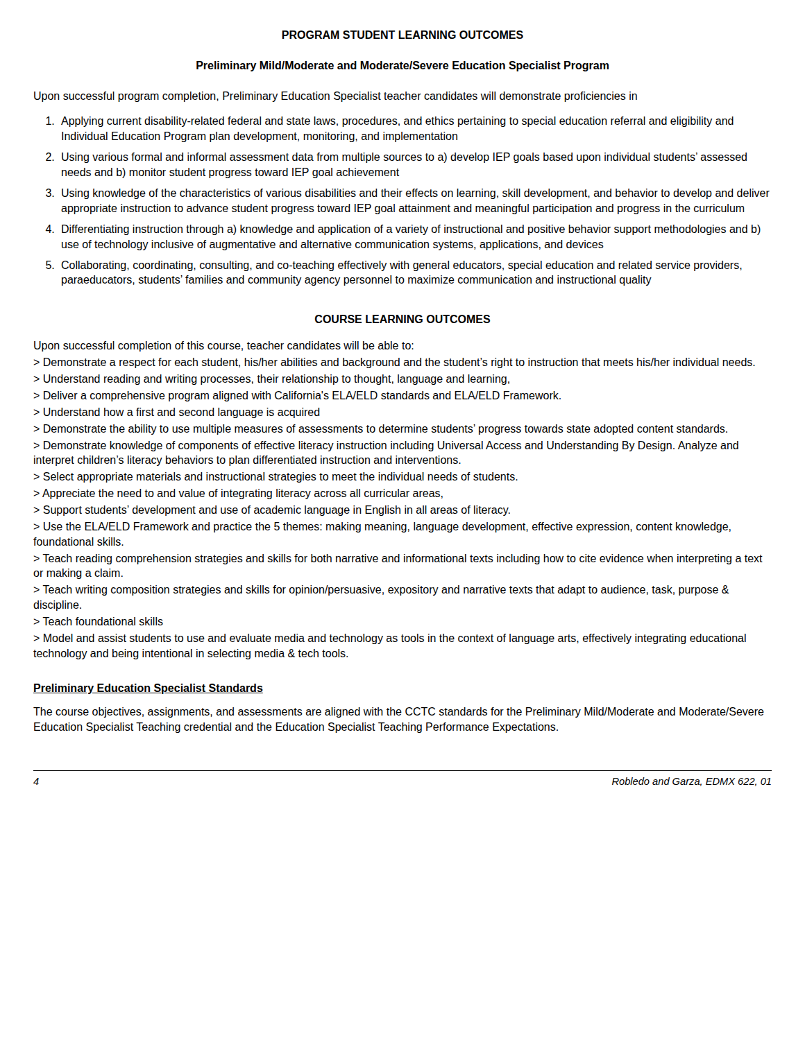PROGRAM STUDENT LEARNING OUTCOMES
Preliminary Mild/Moderate and Moderate/Severe Education Specialist Program
Upon successful program completion, Preliminary Education Specialist teacher candidates will demonstrate proficiencies in
Applying current disability-related federal and state laws, procedures, and ethics pertaining to special education referral and eligibility and Individual Education Program plan development, monitoring, and implementation
Using various formal and informal assessment data from multiple sources to a) develop IEP goals based upon individual students’ assessed needs and b) monitor student progress toward IEP goal achievement
Using knowledge of the characteristics of various disabilities and their effects on learning, skill development, and behavior to develop and deliver appropriate instruction to advance student progress toward IEP goal attainment and meaningful participation and progress in the curriculum
Differentiating instruction through a) knowledge and application of a variety of instructional and positive behavior support methodologies and b) use of technology inclusive of augmentative and alternative communication systems, applications, and devices
Collaborating, coordinating, consulting, and co-teaching effectively with general educators, special education and related service providers, paraeducators, students’ families and community agency personnel to maximize communication and instructional quality
COURSE LEARNING OUTCOMES
Upon successful completion of this course, teacher candidates will be able to:
> Demonstrate a respect for each student, his/her abilities and background and the student’s right to instruction that meets his/her individual needs.
> Understand reading and writing processes, their relationship to thought, language and learning,
> Deliver a comprehensive program aligned with California's ELA/ELD standards and ELA/ELD Framework.
> Understand how a first and second language is acquired
> Demonstrate the ability to use multiple measures of assessments to determine students’ progress towards state adopted content standards.
> Demonstrate knowledge of components of effective literacy instruction including Universal Access and Understanding By Design. Analyze and interpret children’s literacy behaviors to plan differentiated instruction and interventions.
> Select appropriate materials and instructional strategies to meet the individual needs of students.
> Appreciate the need to and value of integrating literacy across all curricular areas,
> Support students’ development and use of academic language in English in all areas of literacy.
> Use the ELA/ELD Framework and practice the 5 themes: making meaning, language development, effective expression, content knowledge, foundational skills.
> Teach reading comprehension strategies and skills for both narrative and informational texts including how to cite evidence when interpreting a text or making a claim.
> Teach writing composition strategies and skills for opinion/persuasive, expository and narrative texts that adapt to audience, task, purpose & discipline.
> Teach foundational skills
> Model and assist students to use and evaluate media and technology as tools in the context of language arts, effectively integrating educational technology and being intentional in selecting media & tech tools.
Preliminary Education Specialist Standards
The course objectives, assignments, and assessments are aligned with the CCTC standards for the Preliminary Mild/Moderate and Moderate/Severe Education Specialist Teaching credential and the Education Specialist Teaching Performance Expectations.
4 Robledo and Garza, EDMX 622, 01